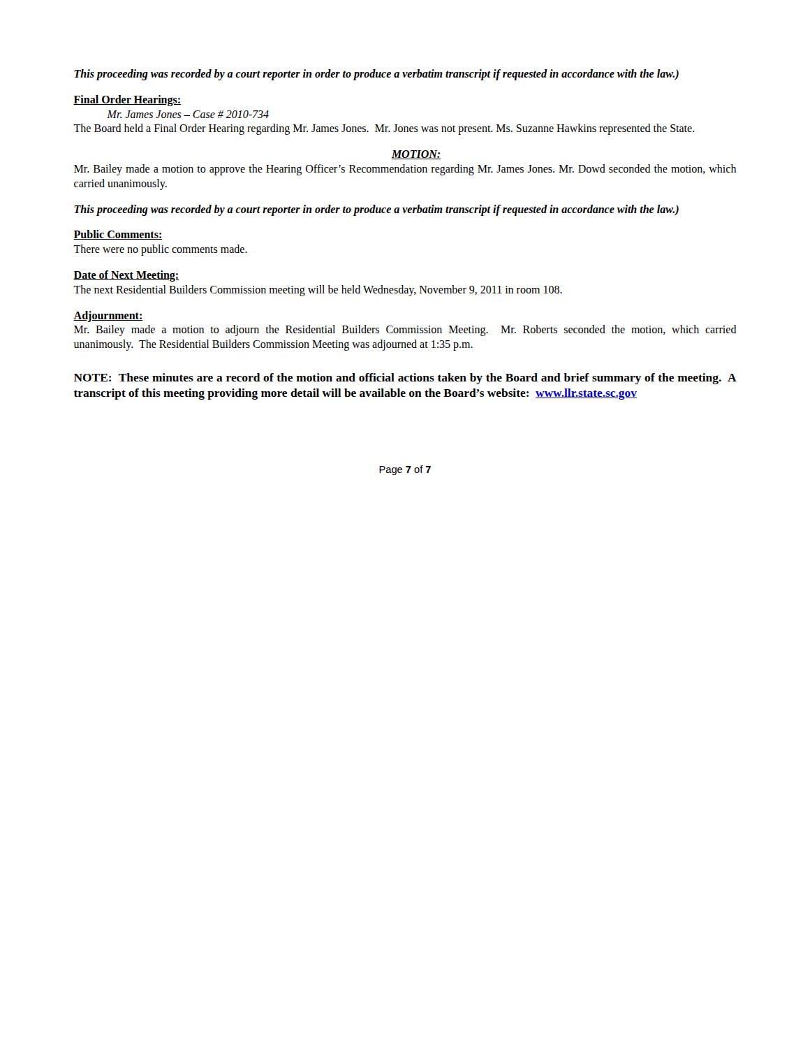This proceeding was recorded by a court reporter in order to produce a verbatim transcript if requested in accordance with the law.)
Final Order Hearings:
Mr. James Jones – Case # 2010-734
The Board held a Final Order Hearing regarding Mr. James Jones. Mr. Jones was not present. Ms. Suzanne Hawkins represented the State.
MOTION:
Mr. Bailey made a motion to approve the Hearing Officer’s Recommendation regarding Mr. James Jones. Mr. Dowd seconded the motion, which carried unanimously.
This proceeding was recorded by a court reporter in order to produce a verbatim transcript if requested in accordance with the law.)
Public Comments:
There were no public comments made.
Date of Next Meeting:
The next Residential Builders Commission meeting will be held Wednesday, November 9, 2011 in room 108.
Adjournment:
Mr. Bailey made a motion to adjourn the Residential Builders Commission Meeting. Mr. Roberts seconded the motion, which carried unanimously. The Residential Builders Commission Meeting was adjourned at 1:35 p.m.
NOTE: These minutes are a record of the motion and official actions taken by the Board and brief summary of the meeting. A transcript of this meeting providing more detail will be available on the Board’s website: www.llr.state.sc.gov
Page 7 of 7